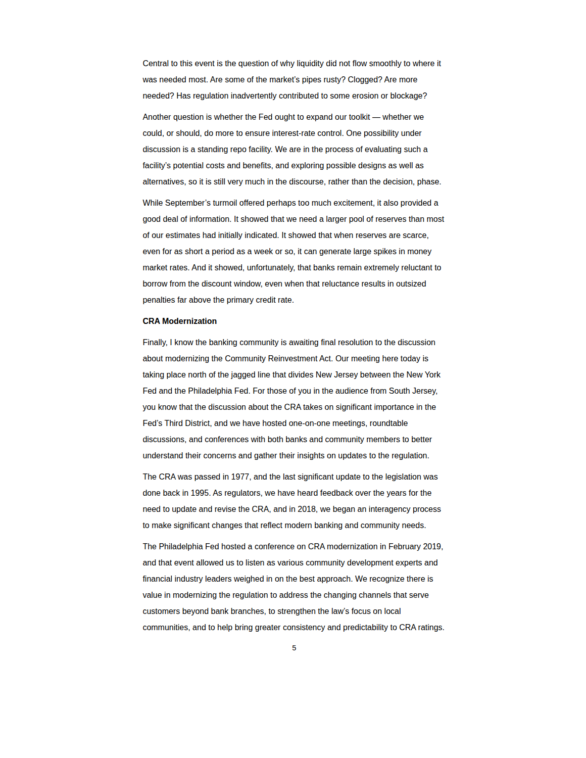Central to this event is the question of why liquidity did not flow smoothly to where it was needed most. Are some of the market’s pipes rusty? Clogged? Are more needed? Has regulation inadvertently contributed to some erosion or blockage?
Another question is whether the Fed ought to expand our toolkit — whether we could, or should, do more to ensure interest-rate control. One possibility under discussion is a standing repo facility. We are in the process of evaluating such a facility’s potential costs and benefits, and exploring possible designs as well as alternatives, so it is still very much in the discourse, rather than the decision, phase.
While September’s turmoil offered perhaps too much excitement, it also provided a good deal of information. It showed that we need a larger pool of reserves than most of our estimates had initially indicated. It showed that when reserves are scarce, even for as short a period as a week or so, it can generate large spikes in money market rates. And it showed, unfortunately, that banks remain extremely reluctant to borrow from the discount window, even when that reluctance results in outsized penalties far above the primary credit rate.
CRA Modernization
Finally, I know the banking community is awaiting final resolution to the discussion about modernizing the Community Reinvestment Act. Our meeting here today is taking place north of the jagged line that divides New Jersey between the New York Fed and the Philadelphia Fed. For those of you in the audience from South Jersey, you know that the discussion about the CRA takes on significant importance in the Fed’s Third District, and we have hosted one-on-one meetings, roundtable discussions, and conferences with both banks and community members to better understand their concerns and gather their insights on updates to the regulation.
The CRA was passed in 1977, and the last significant update to the legislation was done back in 1995. As regulators, we have heard feedback over the years for the need to update and revise the CRA, and in 2018, we began an interagency process to make significant changes that reflect modern banking and community needs.
The Philadelphia Fed hosted a conference on CRA modernization in February 2019, and that event allowed us to listen as various community development experts and financial industry leaders weighed in on the best approach. We recognize there is value in modernizing the regulation to address the changing channels that serve customers beyond bank branches, to strengthen the law’s focus on local communities, and to help bring greater consistency and predictability to CRA ratings.
5